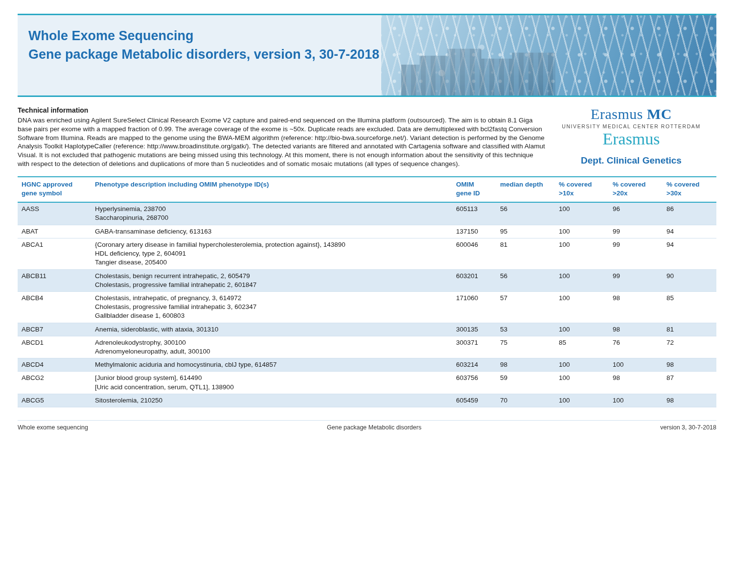Whole Exome Sequencing
Gene package Metabolic disorders, version 3, 30-7-2018
Technical information
DNA was enriched using Agilent SureSelect Clinical Research Exome V2 capture and paired-end sequenced on the Illumina platform (outsourced). The aim is to obtain 8.1 Giga base pairs per exome with a mapped fraction of 0.99. The average coverage of the exome is ~50x. Duplicate reads are excluded. Data are demultiplexed with bcl2fastq Conversion Software from Illumina. Reads are mapped to the genome using the BWA-MEM algorithm (reference: http://bio-bwa.sourceforge.net/). Variant detection is performed by the Genome Analysis Toolkit HaplotypeCaller (reference: http://www.broadinstitute.org/gatk/). The detected variants are filtered and annotated with Cartagenia software and classified with Alamut Visual. It is not excluded that pathogenic mutations are being missed using this technology. At this moment, there is not enough information about the sensitivity of this technique with respect to the detection of deletions and duplications of more than 5 nucleotides and of somatic mosaic mutations (all types of sequence changes).
Erasmus MC
University Medical Center Rotterdam
Erasmus
Dept. Clinical Genetics
| HGNC approved gene symbol | Phenotype description including OMIM phenotype ID(s) | OMIM gene ID | median depth | % covered >10x | % covered >20x | % covered >30x |
| --- | --- | --- | --- | --- | --- | --- |
| AASS | Hyperlysinemia, 238700 Saccharopinuria, 268700 | 605113 | 56 | 100 | 96 | 86 |
| ABAT | GABA-transaminase deficiency, 613163 | 137150 | 95 | 100 | 99 | 94 |
| ABCA1 | {Coronary artery disease in familial hypercholesterolemia, protection against}, 143890 HDL deficiency, type 2, 604091 Tangier disease, 205400 | 600046 | 81 | 100 | 99 | 94 |
| ABCB11 | Cholestasis, benign recurrent intrahepatic, 2, 605479 Cholestasis, progressive familial intrahepatic 2, 601847 | 603201 | 56 | 100 | 99 | 90 |
| ABCB4 | Cholestasis, intrahepatic, of pregnancy, 3, 614972 Cholestasis, progressive familial intrahepatic 3, 602347 Gallbladder disease 1, 600803 | 171060 | 57 | 100 | 98 | 85 |
| ABCB7 | Anemia, sideroblastic, with ataxia, 301310 | 300135 | 53 | 100 | 98 | 81 |
| ABCD1 | Adrenoleukodystrophy, 300100 Adrenomyeloneuropathy, adult, 300100 | 300371 | 75 | 85 | 76 | 72 |
| ABCD4 | Methylmalonic aciduria and homocystinuria, cblJ type, 614857 | 603214 | 98 | 100 | 100 | 98 |
| ABCG2 | [Junior blood group system], 614490 [Uric acid concentration, serum, QTL1], 138900 | 603756 | 59 | 100 | 98 | 87 |
| ABCG5 | Sitosterolemia, 210250 | 605459 | 70 | 100 | 100 | 98 |
Whole exome sequencing
Gene package Metabolic disorders
version 3, 30-7-2018